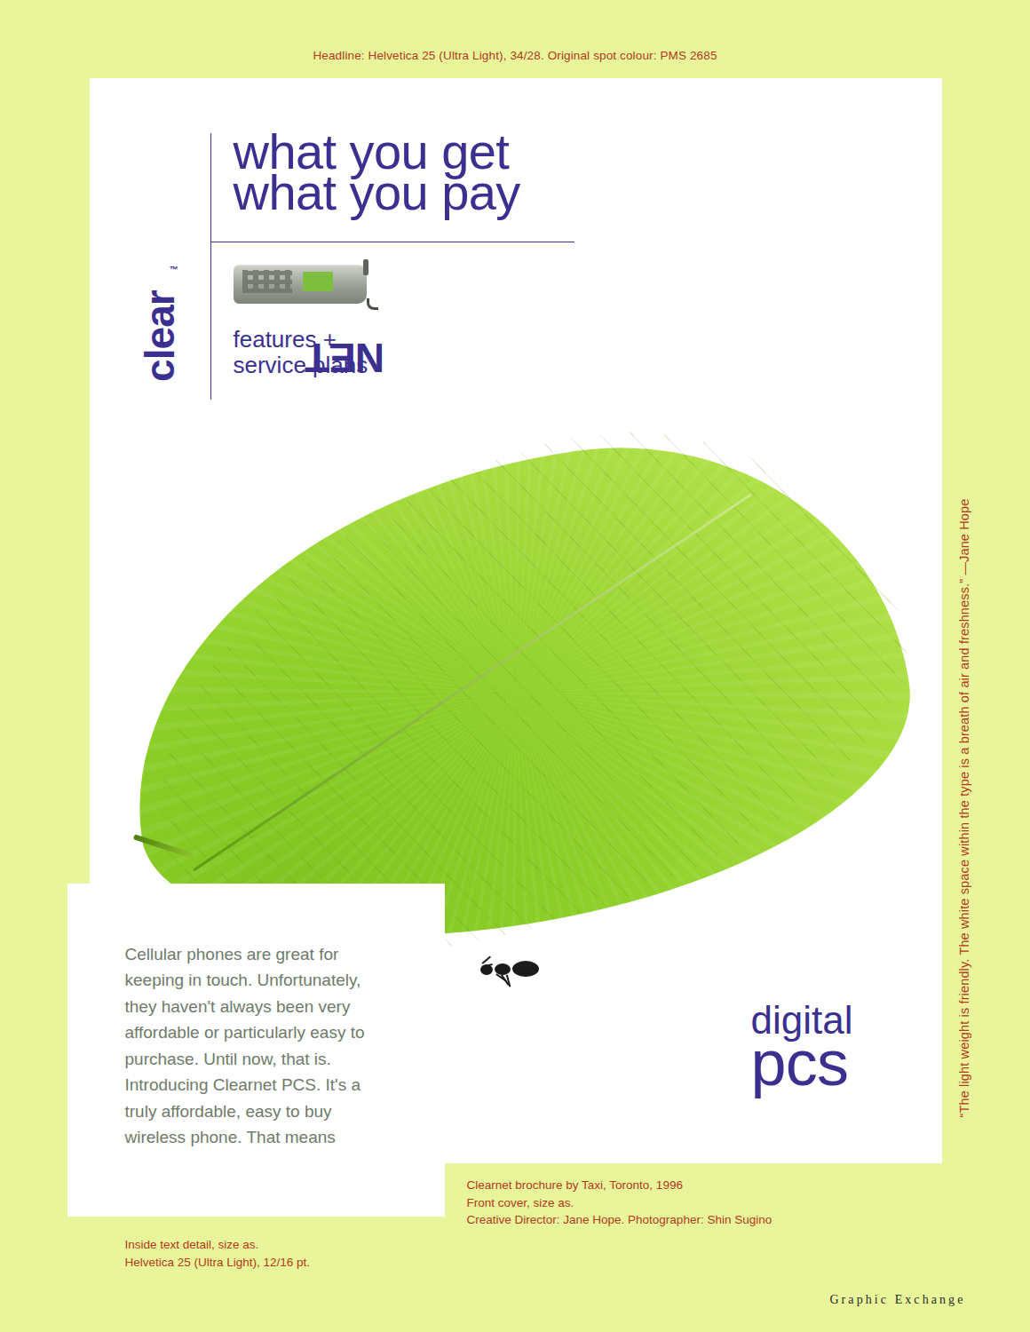Headline: Helvetica 25 (Ultra Light), 34/28. Original spot colour: PMS 2685
clearNET ™
what you get
what you pay
features +
service plans
digital
pcs
Cellular phones are great for keeping in touch. Unfortunately, they haven't always been very affordable or particularly easy to purchase. Until now, that is. Introducing Clearnet PCS. It's a truly affordable, easy to buy wireless phone. That means
Clearnet brochure by Taxi, Toronto, 1996
Front cover, size as.
Creative Director: Jane Hope. Photographer: Shin Sugino
Inside text detail, size as.
Helvetica 25 (Ultra Light), 12/16 pt.
“The light weight is friendly. The white space within the type is a breath of air and freshness.” —Jane Hope
Graphic Exchange